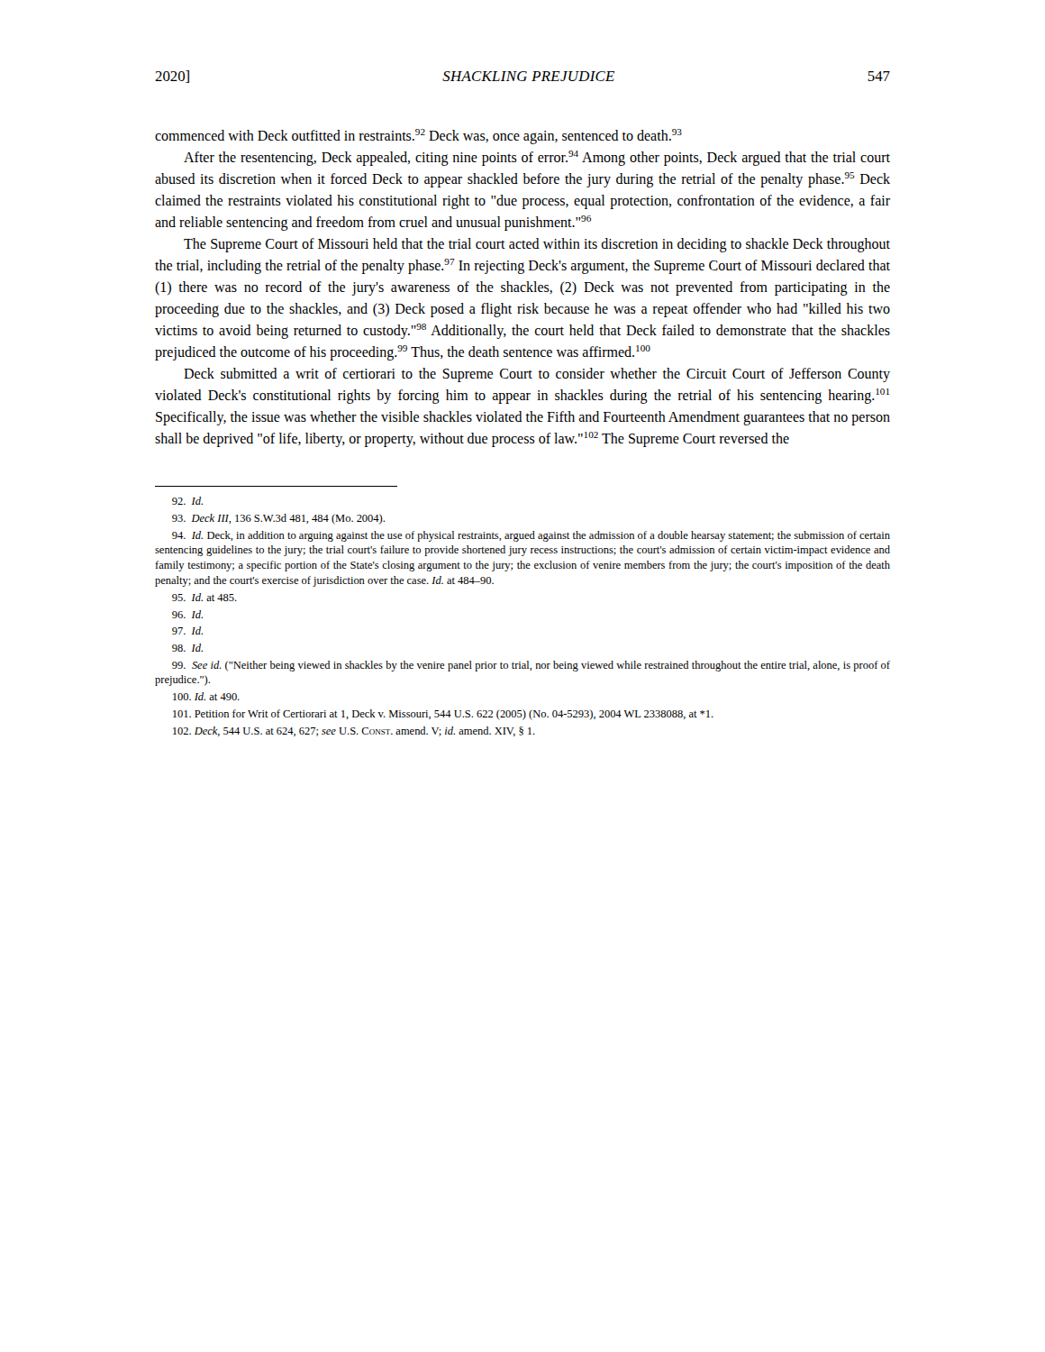2020] SHACKLING PREJUDICE 547
commenced with Deck outfitted in restraints.92 Deck was, once again, sentenced to death.93
After the resentencing, Deck appealed, citing nine points of error.94 Among other points, Deck argued that the trial court abused its discretion when it forced Deck to appear shackled before the jury during the retrial of the penalty phase.95 Deck claimed the restraints violated his constitutional right to "due process, equal protection, confrontation of the evidence, a fair and reliable sentencing and freedom from cruel and unusual punishment."96
The Supreme Court of Missouri held that the trial court acted within its discretion in deciding to shackle Deck throughout the trial, including the retrial of the penalty phase.97 In rejecting Deck's argument, the Supreme Court of Missouri declared that (1) there was no record of the jury's awareness of the shackles, (2) Deck was not prevented from participating in the proceeding due to the shackles, and (3) Deck posed a flight risk because he was a repeat offender who had "killed his two victims to avoid being returned to custody."98 Additionally, the court held that Deck failed to demonstrate that the shackles prejudiced the outcome of his proceeding.99 Thus, the death sentence was affirmed.100
Deck submitted a writ of certiorari to the Supreme Court to consider whether the Circuit Court of Jefferson County violated Deck's constitutional rights by forcing him to appear in shackles during the retrial of his sentencing hearing.101 Specifically, the issue was whether the visible shackles violated the Fifth and Fourteenth Amendment guarantees that no person shall be deprived "of life, liberty, or property, without due process of law."102 The Supreme Court reversed the
92. Id.
93. Deck III, 136 S.W.3d 481, 484 (Mo. 2004).
94. Id. Deck, in addition to arguing against the use of physical restraints, argued against the admission of a double hearsay statement; the submission of certain sentencing guidelines to the jury; the trial court's failure to provide shortened jury recess instructions; the court's admission of certain victim-impact evidence and family testimony; a specific portion of the State's closing argument to the jury; the exclusion of venire members from the jury; the court's imposition of the death penalty; and the court's exercise of jurisdiction over the case. Id. at 484–90.
95. Id. at 485.
96. Id.
97. Id.
98. Id.
99. See id. ("Neither being viewed in shackles by the venire panel prior to trial, nor being viewed while restrained throughout the entire trial, alone, is proof of prejudice.").
100. Id. at 490.
101. Petition for Writ of Certiorari at 1, Deck v. Missouri, 544 U.S. 622 (2005) (No. 04-5293), 2004 WL 2338088, at *1.
102. Deck, 544 U.S. at 624, 627; see U.S. Const. amend. V; id. amend. XIV, § 1.